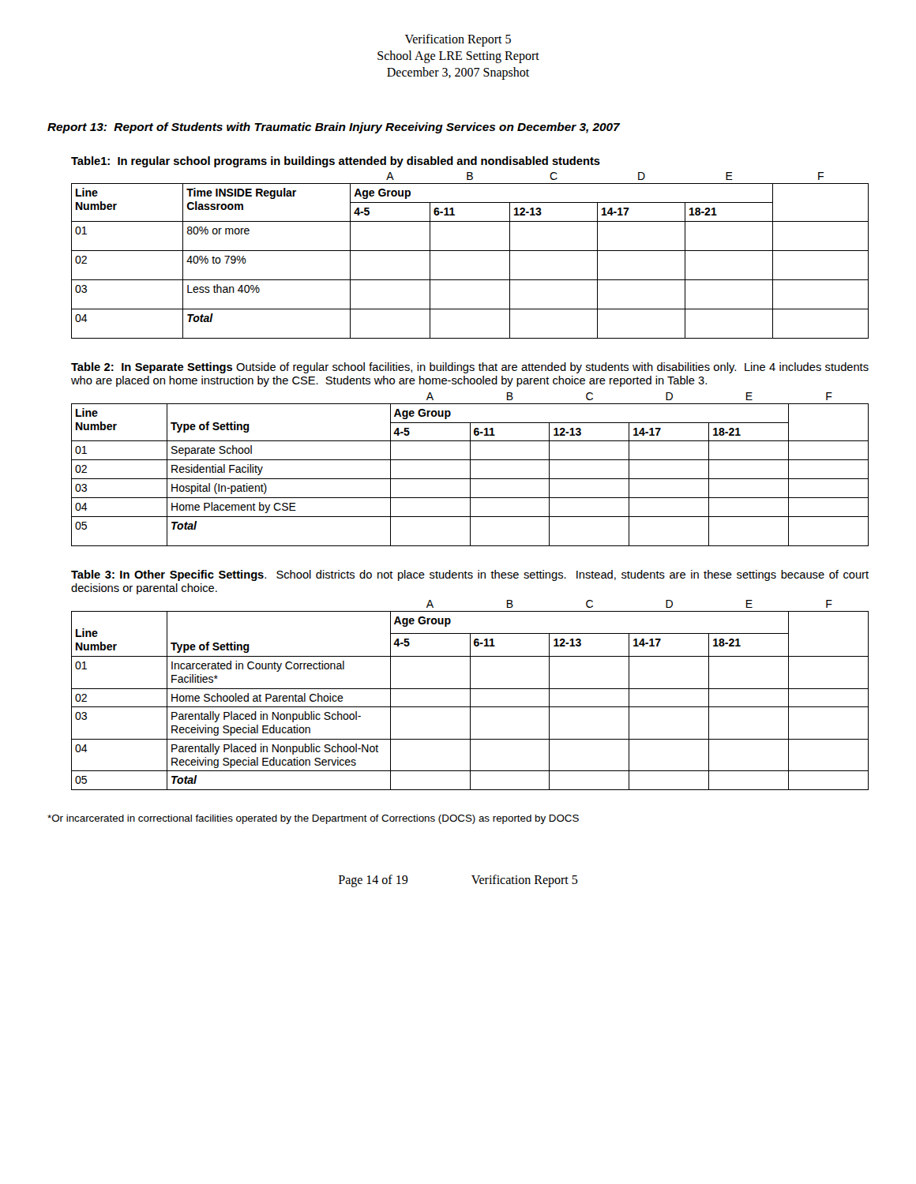Verification Report 5
School Age LRE Setting Report
December 3, 2007 Snapshot
Report 13: Report of Students with Traumatic Brain Injury Receiving Services on December 3, 2007
Table1: In regular school programs in buildings attended by disabled and nondisabled students
| | | A | B | C | D | E | F |
| Line Number | Time INSIDE Regular Classroom | Age Group | |
| --- | --- | --- | --- |
| 4-5 | 6-11 | 12-13 | 14-17 | 18-21 |
| 01 | 80% or more | | | | | | |
| 02 | 40% to 79% | | | | | | |
| 03 | Less than 40% | | | | | | |
| 04 | Total | | | | | | |
Table 2: In Separate Settings Outside of regular school facilities, in buildings that are attended by students with disabilities only. Line 4 includes students who are placed on home instruction by the CSE. Students who are home-schooled by parent choice are reported in Table 3.
| | | A | B | C | D | E | F |
| Line Number | Type of Setting | Age Group | |
| --- | --- | --- | --- |
| 4-5 | 6-11 | 12-13 | 14-17 | 18-21 |
| 01 | Separate School | | | | | | |
| 02 | Residential Facility | | | | | | |
| 03 | Hospital (In-patient) | | | | | | |
| 04 | Home Placement by CSE | | | | | | |
| 05 | Total | | | | | | |
Table 3: In Other Specific Settings. School districts do not place students in these settings. Instead, students are in these settings because of court decisions or parental choice.
| | | A | B | C | D | E | F |
| Line Number | Type of Setting | Age Group | |
| --- | --- | --- | --- |
| 4-5 | 6-11 | 12-13 | 14-17 | 18-21 |
| 01 | Incarcerated in County Correctional Facilities* | | | | | | |
| 02 | Home Schooled at Parental Choice | | | | | | |
| 03 | Parentally Placed in Nonpublic School-Receiving Special Education | | | | | | |
| 04 | Parentally Placed in Nonpublic School-Not Receiving Special Education Services | | | | | | |
| 05 | Total | | | | | | |
*Or incarcerated in correctional facilities operated by the Department of Corrections (DOCS) as reported by DOCS
Page 14 of 19 Verification Report 5